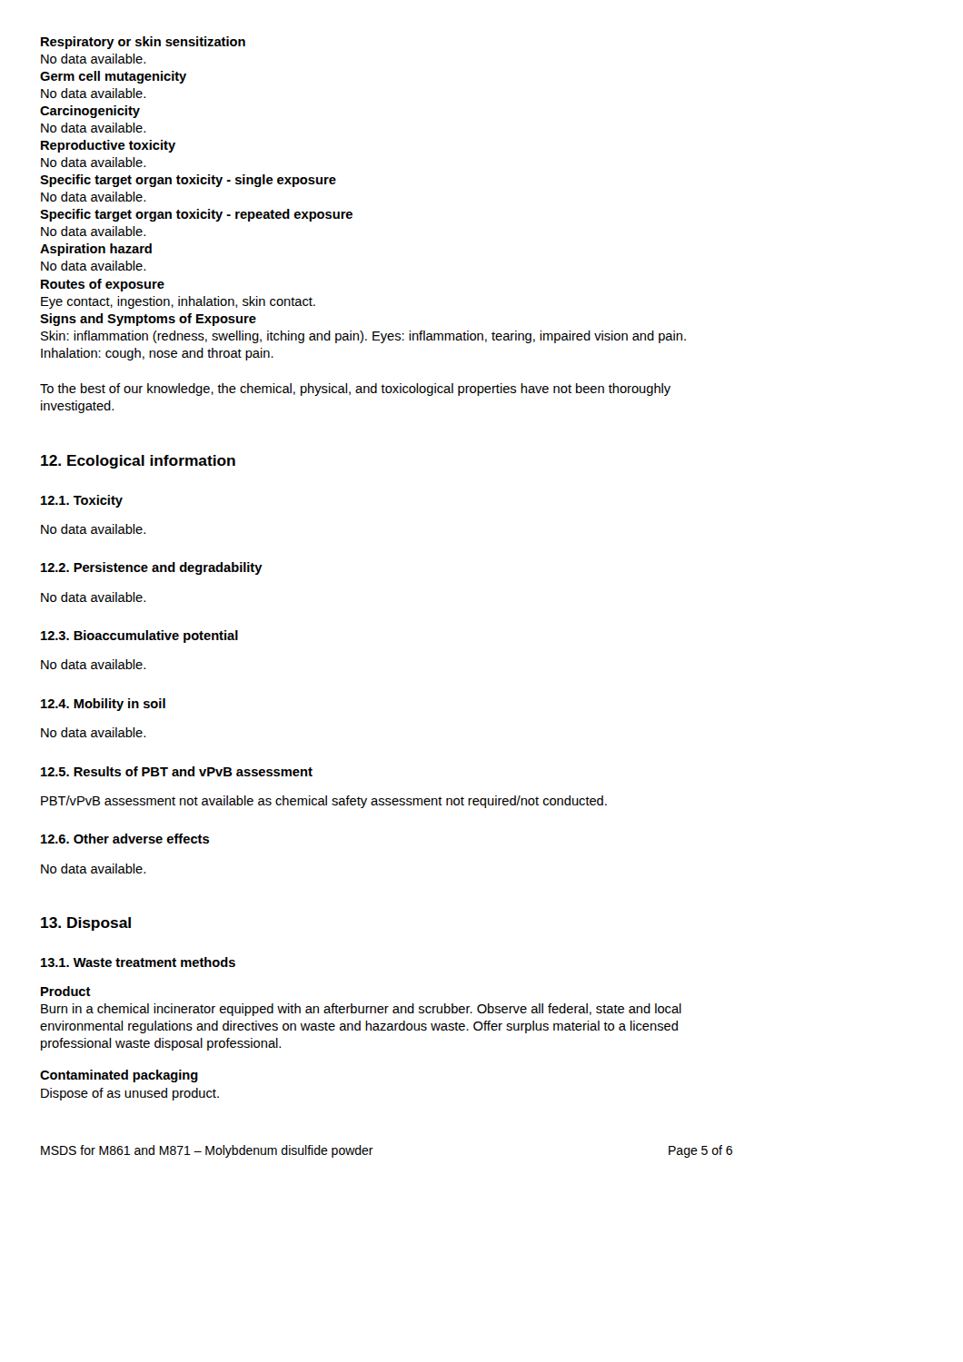Respiratory or skin sensitization
No data available.
Germ cell mutagenicity
No data available.
Carcinogenicity
No data available.
Reproductive toxicity
No data available.
Specific target organ toxicity - single exposure
No data available.
Specific target organ toxicity - repeated exposure
No data available.
Aspiration hazard
No data available.
Routes of exposure
Eye contact, ingestion, inhalation, skin contact.
Signs and Symptoms of Exposure
Skin: inflammation (redness, swelling, itching and pain). Eyes: inflammation, tearing, impaired vision and pain. Inhalation: cough, nose and throat pain.
To the best of our knowledge, the chemical, physical, and toxicological properties have not been thoroughly investigated.
12. Ecological information
12.1. Toxicity
No data available.
12.2. Persistence and degradability
No data available.
12.3. Bioaccumulative potential
No data available.
12.4. Mobility in soil
No data available.
12.5. Results of PBT and vPvB assessment
PBT/vPvB assessment not available as chemical safety assessment not required/not conducted.
12.6. Other adverse effects
No data available.
13. Disposal
13.1. Waste treatment methods
Product
Burn in a chemical incinerator equipped with an afterburner and scrubber. Observe all federal, state and local environmental regulations and directives on waste and hazardous waste. Offer surplus material to a licensed professional waste disposal professional.
Contaminated packaging
Dispose of as unused product.
MSDS for M861 and M871 – Molybdenum disulfide powder Page 5 of 6